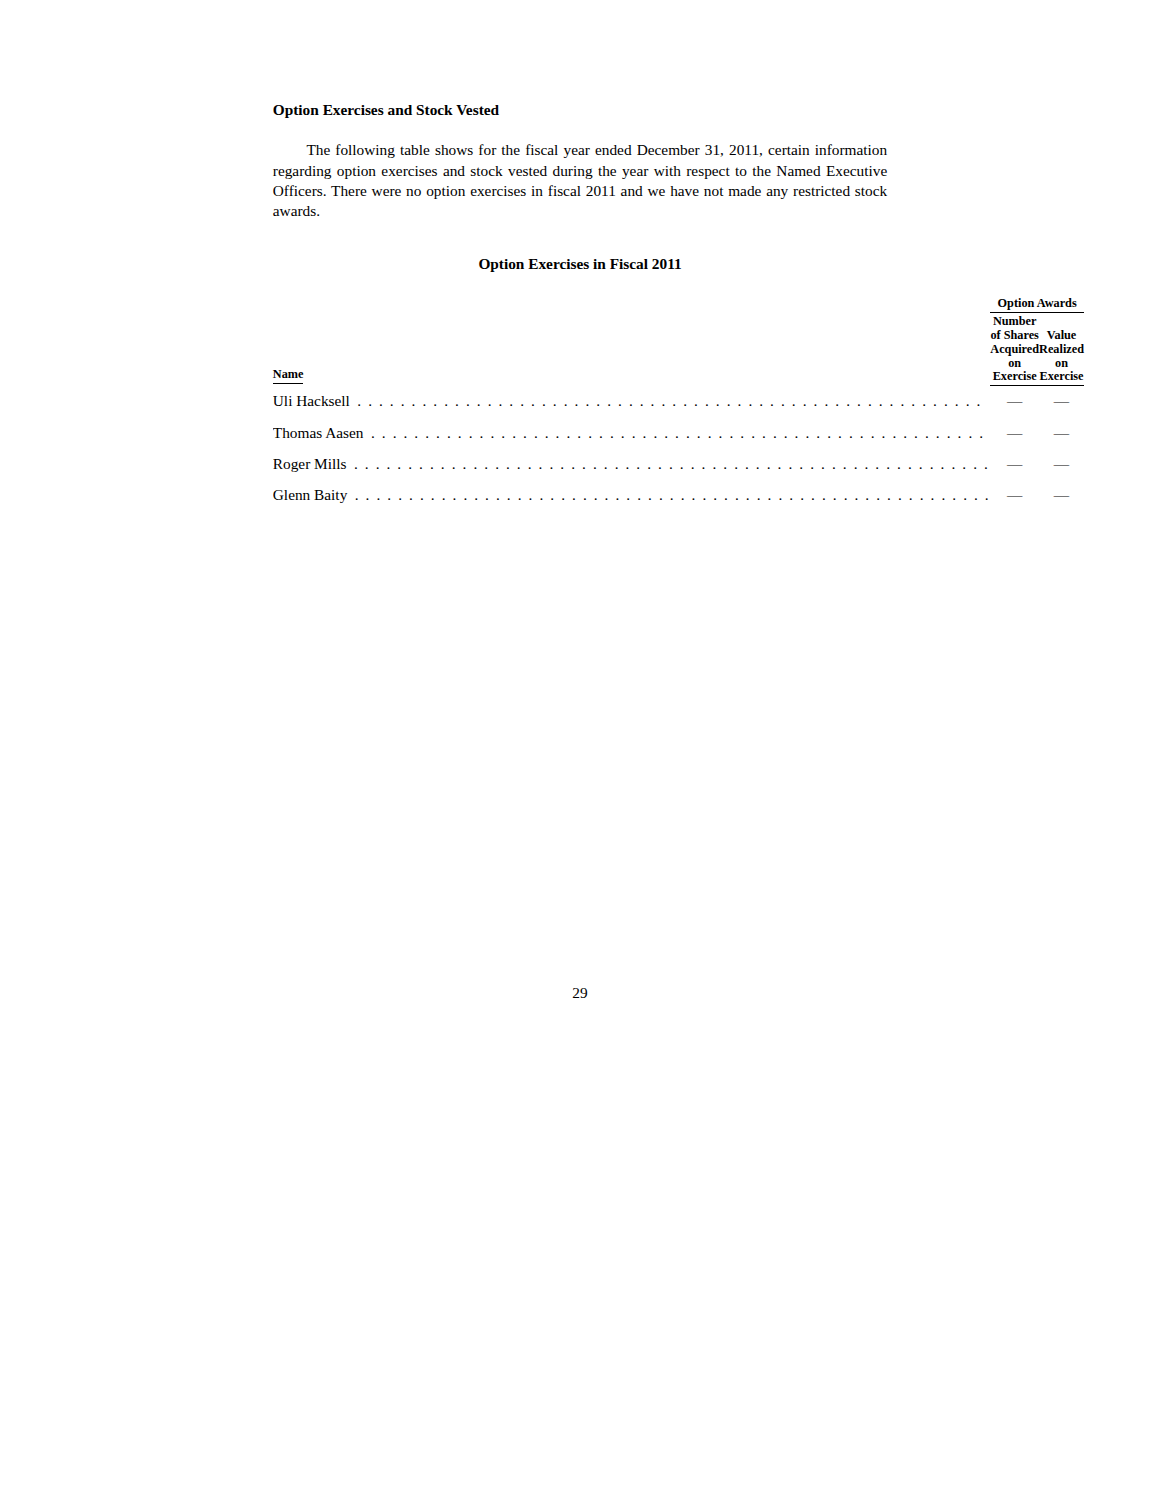Option Exercises and Stock Vested
The following table shows for the fiscal year ended December 31, 2011, certain information regarding option exercises and stock vested during the year with respect to the Named Executive Officers. There were no option exercises in fiscal 2011 and we have not made any restricted stock awards.
Option Exercises in Fiscal 2011
| | Option Awards |
| --- | --- |
| Name | Number of Shares Acquired on Exercise | Value Realized on Exercise |
| Uli Hacksell . . . . . . . . . . . . . . . . . . . . . . . . . . . . . . . . . . . . . . . . . . . . . . . . . . . . . . . . . . | — | — |
| Thomas Aasen . . . . . . . . . . . . . . . . . . . . . . . . . . . . . . . . . . . . . . . . . . . . . . . . . . . . . . . . . | — | — |
| Roger Mills . . . . . . . . . . . . . . . . . . . . . . . . . . . . . . . . . . . . . . . . . . . . . . . . . . . . . . . . . . . | — | — |
| Glenn Baity . . . . . . . . . . . . . . . . . . . . . . . . . . . . . . . . . . . . . . . . . . . . . . . . . . . . . . . . . . . | — | — |
29